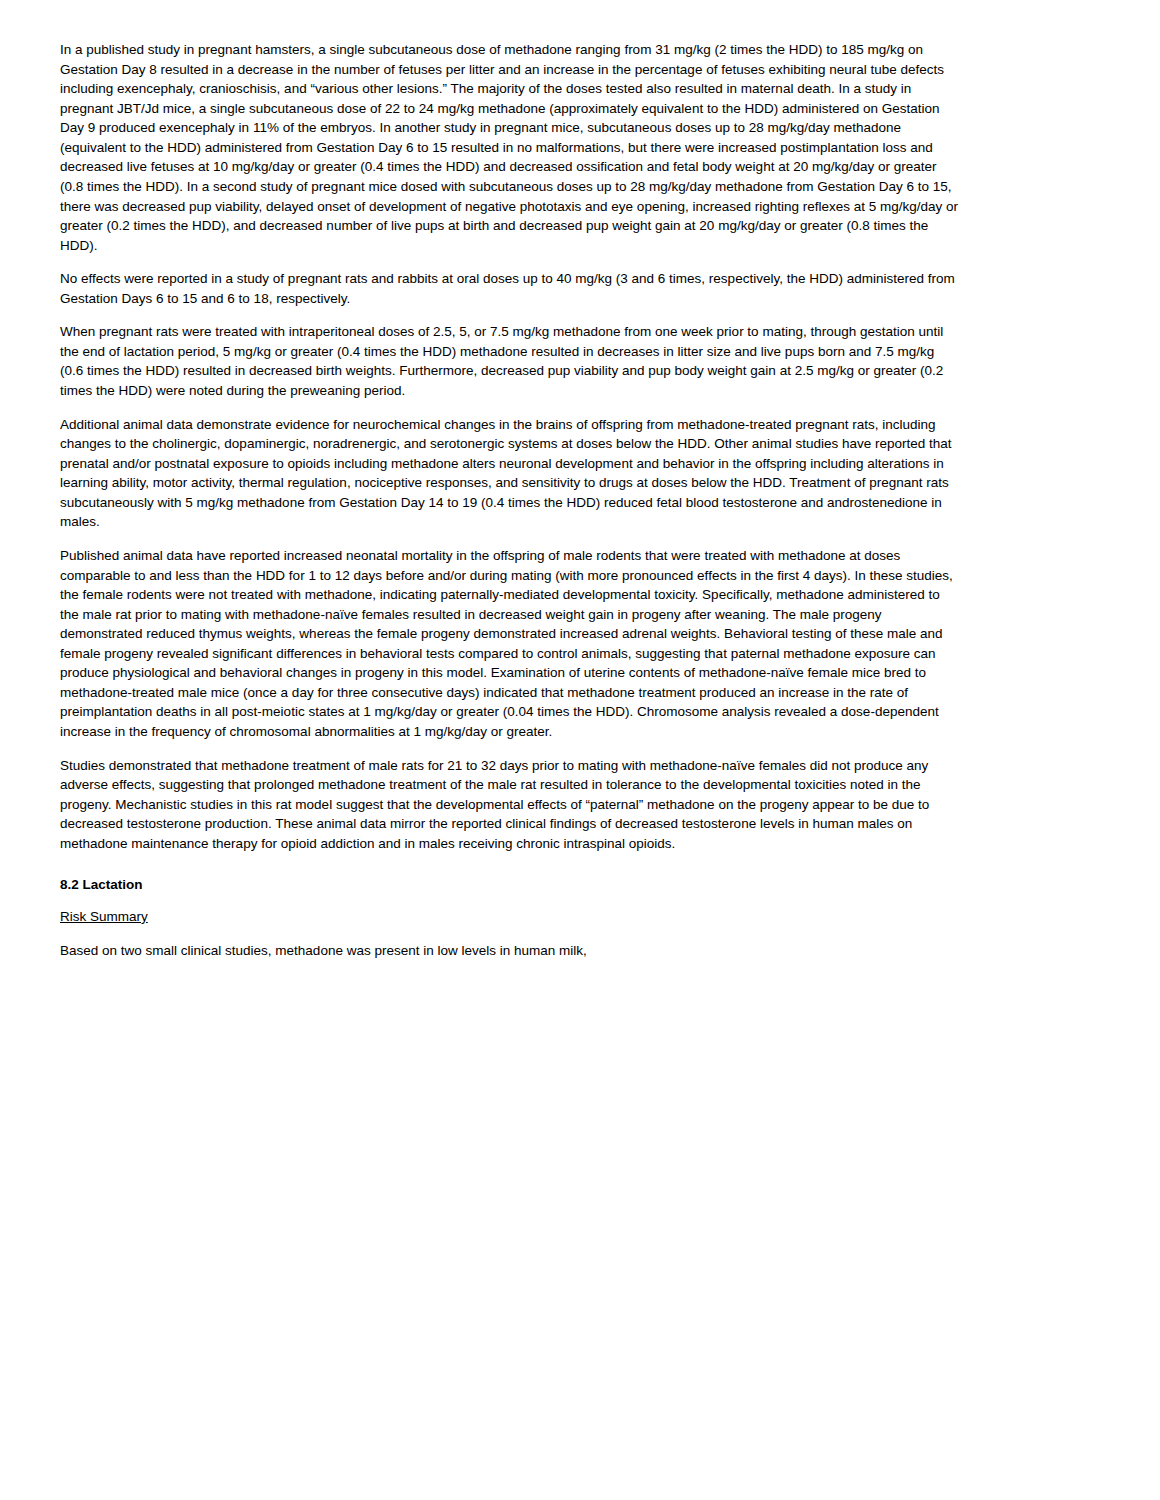In a published study in pregnant hamsters, a single subcutaneous dose of methadone ranging from 31 mg/kg (2 times the HDD) to 185 mg/kg on Gestation Day 8 resulted in a decrease in the number of fetuses per litter and an increase in the percentage of fetuses exhibiting neural tube defects including exencephaly, cranioschisis, and “various other lesions.” The majority of the doses tested also resulted in maternal death. In a study in pregnant JBT/Jd mice, a single subcutaneous dose of 22 to 24 mg/kg methadone (approximately equivalent to the HDD) administered on Gestation Day 9 produced exencephaly in 11% of the embryos. In another study in pregnant mice, subcutaneous doses up to 28 mg/kg/day methadone (equivalent to the HDD) administered from Gestation Day 6 to 15 resulted in no malformations, but there were increased postimplantation loss and decreased live fetuses at 10 mg/kg/day or greater (0.4 times the HDD) and decreased ossification and fetal body weight at 20 mg/kg/day or greater (0.8 times the HDD). In a second study of pregnant mice dosed with subcutaneous doses up to 28 mg/kg/day methadone from Gestation Day 6 to 15, there was decreased pup viability, delayed onset of development of negative phototaxis and eye opening, increased righting reflexes at 5 mg/kg/day or greater (0.2 times the HDD), and decreased number of live pups at birth and decreased pup weight gain at 20 mg/kg/day or greater (0.8 times the HDD).
No effects were reported in a study of pregnant rats and rabbits at oral doses up to 40 mg/kg (3 and 6 times, respectively, the HDD) administered from Gestation Days 6 to 15 and 6 to 18, respectively.
When pregnant rats were treated with intraperitoneal doses of 2.5, 5, or 7.5 mg/kg methadone from one week prior to mating, through gestation until the end of lactation period, 5 mg/kg or greater (0.4 times the HDD) methadone resulted in decreases in litter size and live pups born and 7.5 mg/kg (0.6 times the HDD) resulted in decreased birth weights. Furthermore, decreased pup viability and pup body weight gain at 2.5 mg/kg or greater (0.2 times the HDD) were noted during the preweaning period.
Additional animal data demonstrate evidence for neurochemical changes in the brains of offspring from methadone-treated pregnant rats, including changes to the cholinergic, dopaminergic, noradrenergic, and serotonergic systems at doses below the HDD. Other animal studies have reported that prenatal and/or postnatal exposure to opioids including methadone alters neuronal development and behavior in the offspring including alterations in learning ability, motor activity, thermal regulation, nociceptive responses, and sensitivity to drugs at doses below the HDD. Treatment of pregnant rats subcutaneously with 5 mg/kg methadone from Gestation Day 14 to 19 (0.4 times the HDD) reduced fetal blood testosterone and androstenedione in males.
Published animal data have reported increased neonatal mortality in the offspring of male rodents that were treated with methadone at doses comparable to and less than the HDD for 1 to 12 days before and/or during mating (with more pronounced effects in the first 4 days). In these studies, the female rodents were not treated with methadone, indicating paternally-mediated developmental toxicity. Specifically, methadone administered to the male rat prior to mating with methadone-naïve females resulted in decreased weight gain in progeny after weaning. The male progeny demonstrated reduced thymus weights, whereas the female progeny demonstrated increased adrenal weights. Behavioral testing of these male and female progeny revealed significant differences in behavioral tests compared to control animals, suggesting that paternal methadone exposure can produce physiological and behavioral changes in progeny in this model. Examination of uterine contents of methadone-naïve female mice bred to methadone-treated male mice (once a day for three consecutive days) indicated that methadone treatment produced an increase in the rate of preimplantation deaths in all post-meiotic states at 1 mg/kg/day or greater (0.04 times the HDD). Chromosome analysis revealed a dose-dependent increase in the frequency of chromosomal abnormalities at 1 mg/kg/day or greater.
Studies demonstrated that methadone treatment of male rats for 21 to 32 days prior to mating with methadone-naïve females did not produce any adverse effects, suggesting that prolonged methadone treatment of the male rat resulted in tolerance to the developmental toxicities noted in the progeny. Mechanistic studies in this rat model suggest that the developmental effects of “paternal” methadone on the progeny appear to be due to decreased testosterone production. These animal data mirror the reported clinical findings of decreased testosterone levels in human males on methadone maintenance therapy for opioid addiction and in males receiving chronic intraspinal opioids.
8.2 Lactation
Risk Summary
Based on two small clinical studies, methadone was present in low levels in human milk,